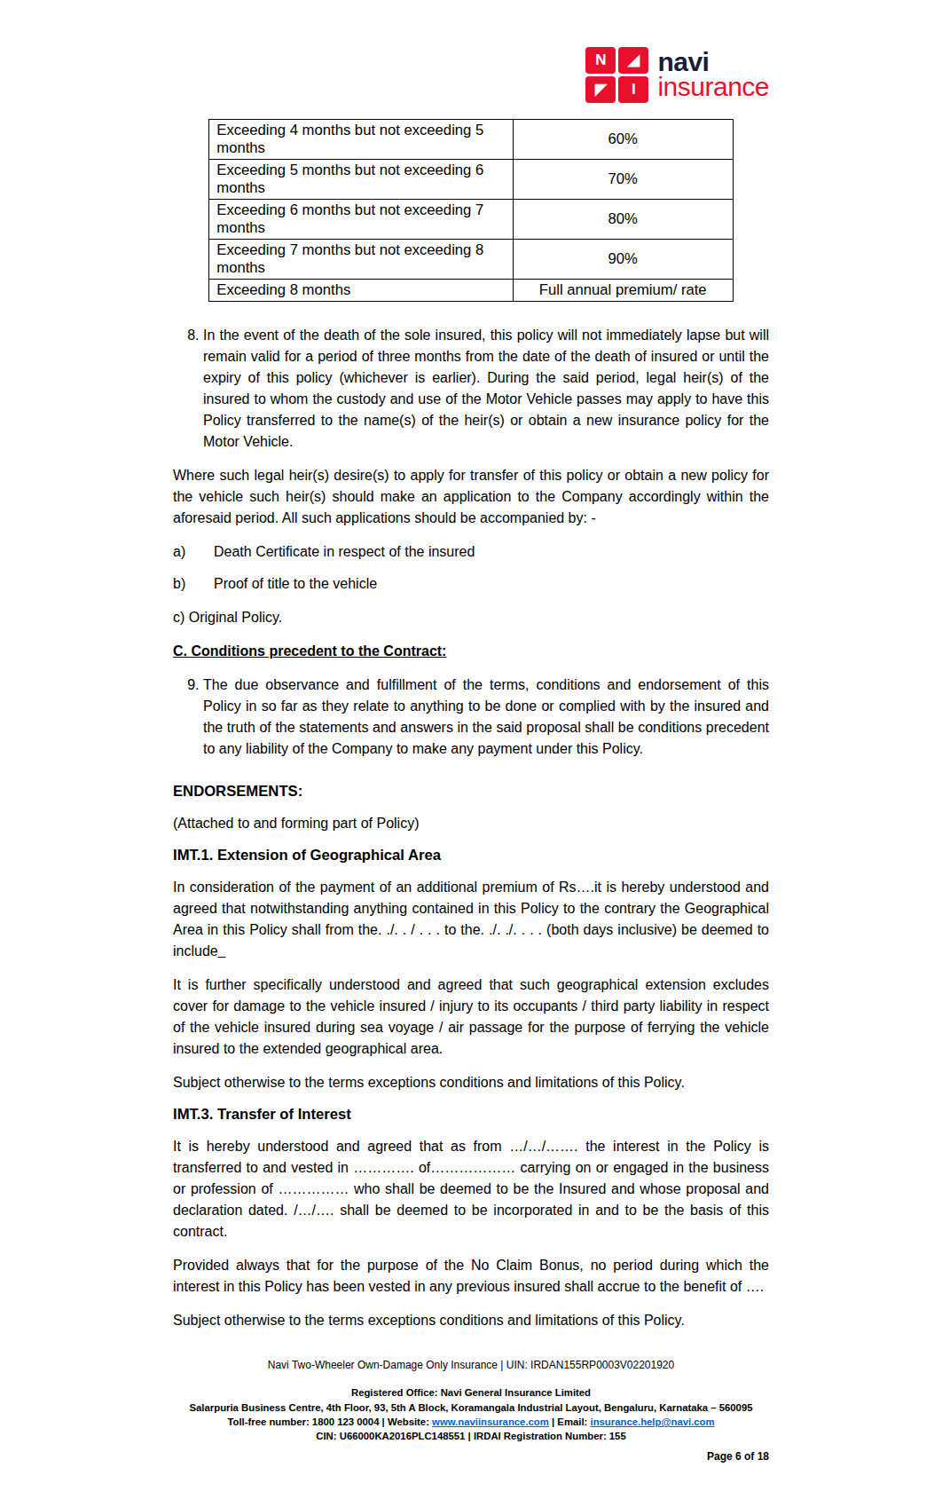N◢◤I
navi
insurance
| Exceeding 4 months but not exceeding 5 months | 60% |
| Exceeding 5 months but not exceeding 6 months | 70% |
| Exceeding 6 months but not exceeding 7 months | 80% |
| Exceeding 7 months but not exceeding 8 months | 90% |
| Exceeding 8 months | Full annual premium/ rate |
In the event of the death of the sole insured, this policy will not immediately lapse but will remain valid for a period of three months from the date of the death of insured or until the expiry of this policy (whichever is earlier). During the said period, legal heir(s) of the insured to whom the custody and use of the Motor Vehicle passes may apply to have this Policy transferred to the name(s) of the heir(s) or obtain a new insurance policy for the Motor Vehicle.
Where such legal heir(s) desire(s) to apply for transfer of this policy or obtain a new policy for the vehicle such heir(s) should make an application to the Company accordingly within the aforesaid period. All such applications should be accompanied by: -
a) Death Certificate in respect of the insured
b) Proof of title to the vehicle
c) Original Policy.
C. Conditions precedent to the Contract:
The due observance and fulfillment of the terms, conditions and endorsement of this Policy in so far as they relate to anything to be done or complied with by the insured and the truth of the statements and answers in the said proposal shall be conditions precedent to any liability of the Company to make any payment under this Policy.
ENDORSEMENTS:
(Attached to and forming part of Policy)
IMT.1. Extension of Geographical Area
In consideration of the payment of an additional premium of Rs….it is hereby understood and agreed that notwithstanding anything contained in this Policy to the contrary the Geographical Area in this Policy shall from the. ./. . / . . . to the. ./. ./. . . . (both days inclusive) be deemed to include
It is further specifically understood and agreed that such geographical extension excludes cover for damage to the vehicle insured / injury to its occupants / third party liability in respect of the vehicle insured during sea voyage / air passage for the purpose of ferrying the vehicle insured to the extended geographical area.
Subject otherwise to the terms exceptions conditions and limitations of this Policy.
IMT.3. Transfer of Interest
It is hereby understood and agreed that as from …/…/……. the interest in the Policy is transferred to and vested in …………. of……………… carrying on or engaged in the business or profession of …………… who shall be deemed to be the Insured and whose proposal and declaration dated. /…/…. shall be deemed to be incorporated in and to be the basis of this contract.
Provided always that for the purpose of the No Claim Bonus, no period during which the interest in this Policy has been vested in any previous insured shall accrue to the benefit of ….
Subject otherwise to the terms exceptions conditions and limitations of this Policy.
Navi Two-Wheeler Own-Damage Only Insurance | UIN: IRDAN155RP0003V02201920
Registered Office: Navi General Insurance Limited
Salarpuria Business Centre, 4th Floor, 93, 5th A Block, Koramangala Industrial Layout, Bengaluru, Karnataka – 560095
Toll-free number: 1800 123 0004 | Website: www.naviinsurance.com | Email: insurance.help@navi.com
CIN: U66000KA2016PLC148551 | IRDAI Registration Number: 155
Page 6 of 18